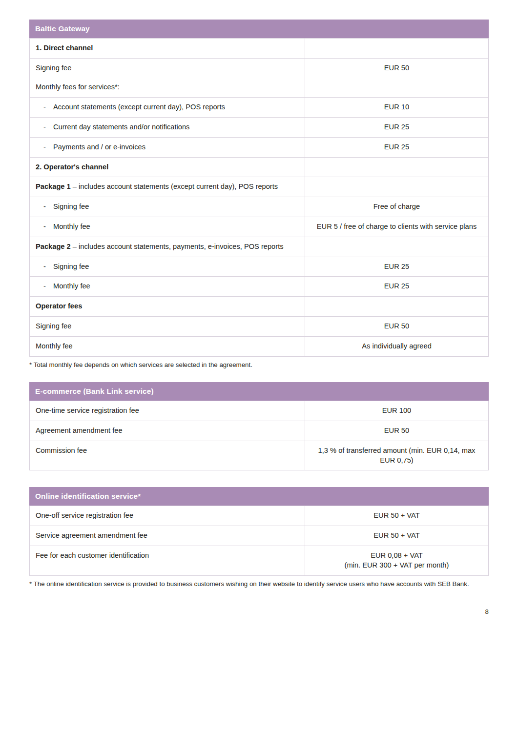Baltic Gateway
| 1. Direct channel | |
| Signing fee Monthly fees for services*: | EUR 50 |
| Account statements (except current day), POS reports | EUR 10 |
| Current day statements and/or notifications | EUR 25 |
| Payments and / or e-invoices | EUR 25 |
| 2. Operator's channel | |
| Package 1 – includes account statements (except current day), POS reports | |
| Signing fee | Free of charge |
| Monthly fee | EUR 5 / free of charge to clients with service plans |
| Package 2 – includes account statements, payments, e-invoices, POS reports | |
| Signing fee | EUR 25 |
| Monthly fee | EUR 25 |
| Operator fees | |
| Signing fee | EUR 50 |
| Monthly fee | As individually agreed |
* Total monthly fee depends on which services are selected in the agreement.
E-commerce (Bank Link service)
| One-time service registration fee | EUR 100 |
| Agreement amendment fee | EUR 50 |
| Commission fee | 1,3 % of transferred amount (min. EUR 0,14, max EUR 0,75) |
Online identification service*
| One-off service registration fee | EUR 50 + VAT |
| Service agreement amendment fee | EUR 50 + VAT |
| Fee for each customer identification | EUR 0,08 + VAT (min. EUR 300 + VAT per month) |
* The online identification service is provided to business customers wishing on their website to identify service users who have accounts with SEB Bank.
8